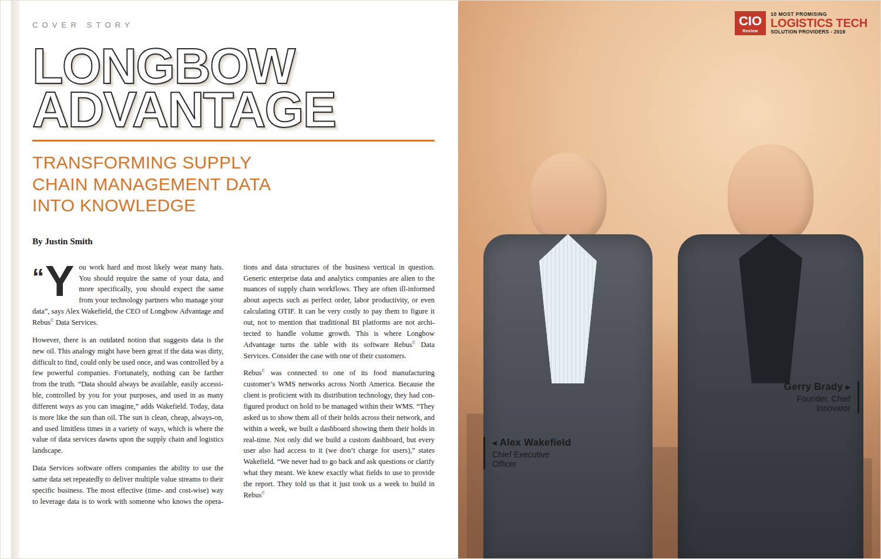Cover Story
LONGBOW ADVANTAGE
Transforming Supply
Chain Management Data
into Knowledge
By Justin Smith
“You work hard and most likely wear many hats. You should require the same of your data, and more specifically, you should expect the same from your technology partners who manage your data”, says Alex Wakefield, the CEO of Longbow Advantage and Rebus© Data Services.
However, there is an outdated notion that suggests data is the new oil. This analogy might have been great if the data was dirty, difficult to find, could only be used once, and was controlled by a few powerful companies. Fortunately, nothing can be farther from the truth. “Data should always be available, easily accessible, controlled by you for your purposes, and used in as many different ways as you can imagine,” adds Wakefield. Today, data is more like the sun than oil. The sun is clean, cheap, always-on, and used limitless times in a variety of ways, which is where the value of data services dawns upon the supply chain and logistics landscape.
Data Services software offers companies the ability to use the same data set repeatedly to deliver multiple value streams to their specific business. The most effective (time- and cost-wise) way to leverage data is to work with someone who knows the operations and data structures of the business vertical in question. Generic enterprise data and analytics companies are alien to the nuances of supply chain workflows. They are often ill-informed about aspects such as perfect order, labor productivity, or even calculating OTIF. It can be very costly to pay them to figure it out, not to mention that traditional BI platforms are not architected to handle volume growth. This is where Longbow Advantage turns the table with its software Rebus© Data Services. Consider the case with one of their customers.
Rebus© was connected to one of its food manufacturing customer’s WMS networks across North America. Because the client is proficient with its distribution technology, they had configured product on hold to be managed within their WMS. “They asked us to show them all of their holds across their network, and within a week, we built a dashboard showing them their holds in real-time. Not only did we build a custom dashboard, but every user also had access to it (we don’t charge for users),” states Wakefield. “We never had to go back and ask questions or clarify what they meant. We knew exactly what fields to use to provide the report. They told us that it just took us a week to build in Rebus©
CIOReview
10 MOST PROMISING
LOGISTICS TECH
SOLUTION PROVIDERS - 2019
◂ Alex Wakefield
Chief Executive
Officer
Gerry Brady ▸
Founder, Chief
Innovator